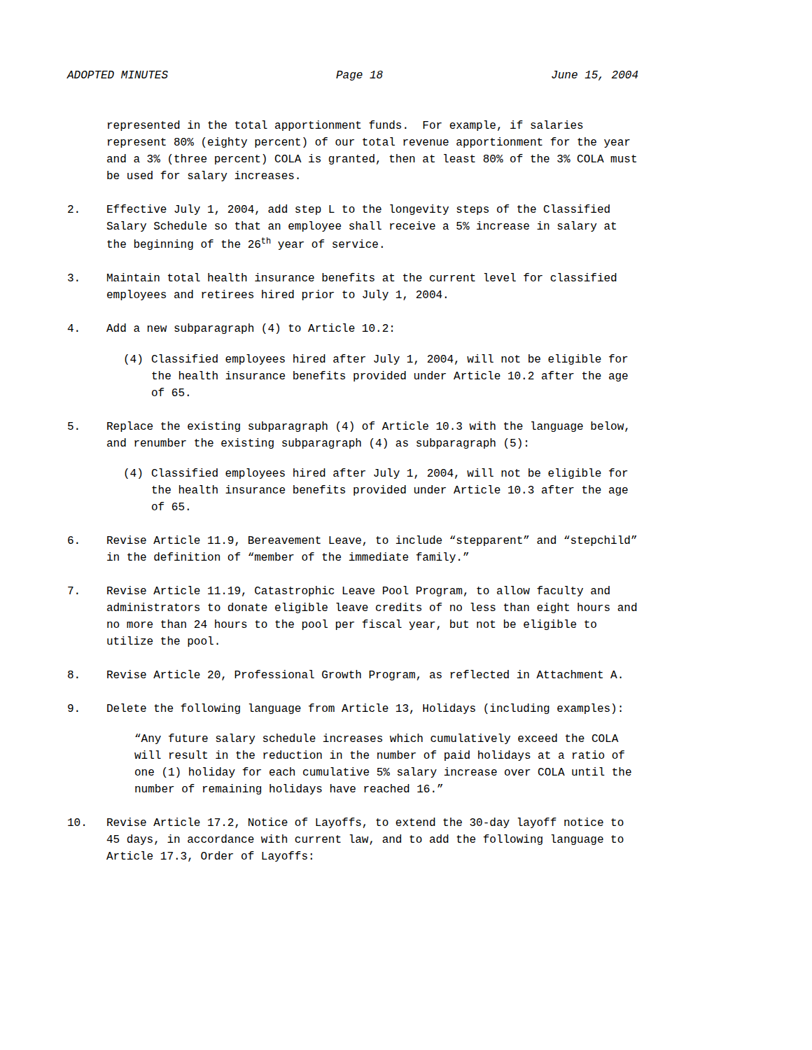ADOPTED MINUTES
Page 18
June 15, 2004
represented in the total apportionment funds. For example, if salaries represent 80% (eighty percent) of our total revenue apportionment for the year and a 3% (three percent) COLA is granted, then at least 80% of the 3% COLA must be used for salary increases.
2. Effective July 1, 2004, add step L to the longevity steps of the Classified Salary Schedule so that an employee shall receive a 5% increase in salary at the beginning of the 26th year of service.
3. Maintain total health insurance benefits at the current level for classified employees and retirees hired prior to July 1, 2004.
4. Add a new subparagraph (4) to Article 10.2:
(4) Classified employees hired after July 1, 2004, will not be eligible for the health insurance benefits provided under Article 10.2 after the age of 65.
5. Replace the existing subparagraph (4) of Article 10.3 with the language below, and renumber the existing subparagraph (4) as subparagraph (5):
(4) Classified employees hired after July 1, 2004, will not be eligible for the health insurance benefits provided under Article 10.3 after the age of 65.
6. Revise Article 11.9, Bereavement Leave, to include “stepparent” and “stepchild” in the definition of “member of the immediate family.”
7. Revise Article 11.19, Catastrophic Leave Pool Program, to allow faculty and administrators to donate eligible leave credits of no less than eight hours and no more than 24 hours to the pool per fiscal year, but not be eligible to utilize the pool.
8. Revise Article 20, Professional Growth Program, as reflected in Attachment A.
9. Delete the following language from Article 13, Holidays (including examples):
“Any future salary schedule increases which cumulatively exceed the COLA will result in the reduction in the number of paid holidays at a ratio of one (1) holiday for each cumulative 5% salary increase over COLA until the number of remaining holidays have reached 16.”
10. Revise Article 17.2, Notice of Layoffs, to extend the 30-day layoff notice to 45 days, in accordance with current law, and to add the following language to Article 17.3, Order of Layoffs: